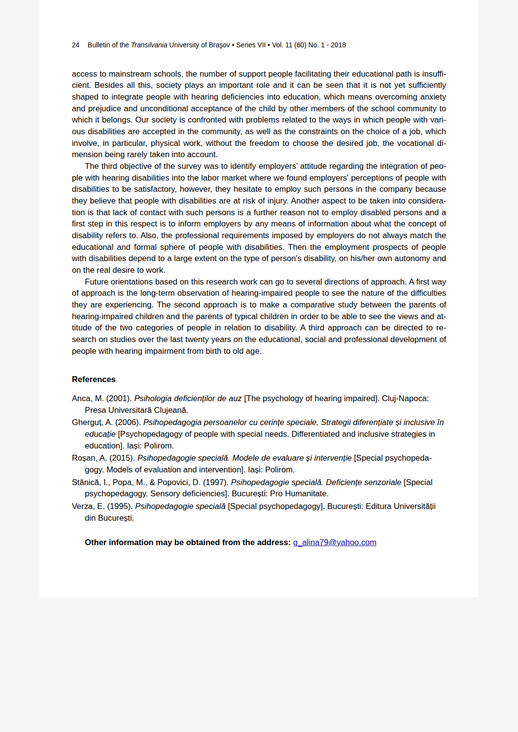24 Bulletin of the Transilvania University of Braşov • Series VII • Vol. 11 (60) No. 1 - 2018
access to mainstream schools, the number of support people facilitating their educational path is insufficient. Besides all this, society plays an important role and it can be seen that it is not yet sufficiently shaped to integrate people with hearing deficiencies into education, which means overcoming anxiety and prejudice and unconditional acceptance of the child by other members of the school community to which it belongs. Our society is confronted with problems related to the ways in which people with various disabilities are accepted in the community, as well as the constraints on the choice of a job, which involve, in particular, physical work, without the freedom to choose the desired job, the vocational dimension being rarely taken into account.
The third objective of the survey was to identify employers’ attitude regarding the integration of people with hearing disabilities into the labor market where we found employers' perceptions of people with disabilities to be satisfactory, however, they hesitate to employ such persons in the company because they believe that people with disabilities are at risk of injury. Another aspect to be taken into consideration is that lack of contact with such persons is a further reason not to employ disabled persons and a first step in this respect is to inform employers by any means of information about what the concept of disability refers to. Also, the professional requirements imposed by employers do not always match the educational and formal sphere of people with disabilities. Then the employment prospects of people with disabilities depend to a large extent on the type of person's disability, on his/her own autonomy and on the real desire to work.
Future orientations based on this research work can go to several directions of approach. A first way of approach is the long-term observation of hearing-impaired people to see the nature of the difficulties they are experiencing. The second approach is to make a comparative study between the parents of hearing-impaired children and the parents of typical children in order to be able to see the views and attitude of the two categories of people in relation to disability. A third approach can be directed to research on studies over the last twenty years on the educational, social and professional development of people with hearing impairment from birth to old age.
References
Anca, M. (2001). Psihologia deficienților de auz [The psychology of hearing impaired]. Cluj-Napoca: Presa Universitară Clujeană.
Gherguț, A. (2006). Psihopedagogia persoanelor cu cerințe speciale. Strategii diferențiate și inclusive în educație [Psychopedagogy of people with special needs. Differentiated and inclusive strategies in education]. Iași: Polirom.
Roșan, A. (2015). Psihopedagogie specială. Modele de evaluare și intervenție [Special psychopedagogy. Models of evaluation and intervention]. Iași: Polirom.
Stănică, I., Popa, M., & Popovici, D. (1997). Psihopedagogie specială. Deficiențe senzoriale [Special psychopedagogy. Sensory deficiencies]. București: Pro Humanitate.
Verza, E. (1995). Psihopedagogie specială [Special psychopedagogy]. București: Editura Universității din București.
Other information may be obtained from the address: g_alina79@yahoo.com